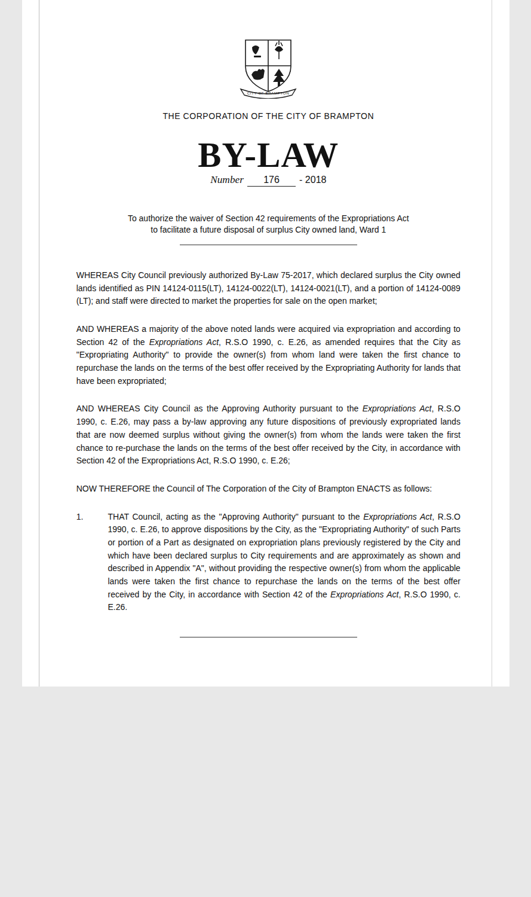CITY OF BRAMPTON
THE CORPORATION OF THE CITY OF BRAMPTON
BY-LAW
Number 176- 2018
To authorize the waiver of Section 42 requirements of the Expropriations Act
to facilitate a future disposal of surplus City owned land, Ward 1
WHEREAS City Council previously authorized By-Law 75-2017, which declared surplus the City owned lands identified as PIN 14124-0115(LT), 14124-0022(LT), 14124-0021(LT), and a portion of 14124-0089 (LT); and staff were directed to market the properties for sale on the open market;
AND WHEREAS a majority of the above noted lands were acquired via expropriation and according to Section 42 of the Expropriations Act, R.S.O 1990, c. E.26, as amended requires that the City as "Expropriating Authority" to provide the owner(s) from whom land were taken the first chance to repurchase the lands on the terms of the best offer received by the Expropriating Authority for lands that have been expropriated;
AND WHEREAS City Council as the Approving Authority pursuant to the Expropriations Act, R.S.O 1990, c. E.26, may pass a by-law approving any future dispositions of previously expropriated lands that are now deemed surplus without giving the owner(s) from whom the lands were taken the first chance to re-purchase the lands on the terms of the best offer received by the City, in accordance with Section 42 of the Expropriations Act, R.S.O 1990, c. E.26;
NOW THEREFORE the Council of The Corporation of the City of Brampton ENACTS as follows:
1. THAT Council, acting as the "Approving Authority" pursuant to the Expropriations Act, R.S.O 1990, c. E.26, to approve dispositions by the City, as the "Expropriating Authority" of such Parts or portion of a Part as designated on expropriation plans previously registered by the City and which have been declared surplus to City requirements and are approximately as shown and described in Appendix "A", without providing the respective owner(s) from whom the applicable lands were taken the first chance to repurchase the lands on the terms of the best offer received by the City, in accordance with Section 42 of the Expropriations Act, R.S.O 1990, c. E.26.